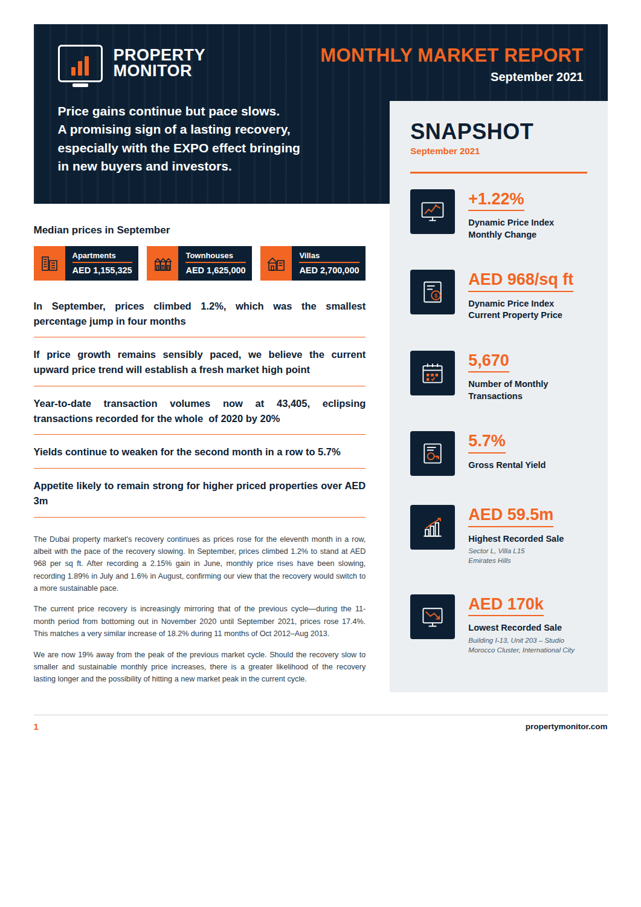PROPERTY MONITOR
MONTHLY MARKET REPORT
September 2021
Price gains continue but pace slows.
A promising sign of a lasting recovery,
especially with the EXPO effect bringing
in new buyers and investors.
Median prices in September
Apartments AED 1,155,325
Townhouses AED 1,625,000
Villas AED 2,700,000
In September, prices climbed 1.2%, which was the smallest percentage jump in four months
If price growth remains sensibly paced, we believe the current upward price trend will establish a fresh market high point
Year-to-date transaction volumes now at 43,405, eclipsing transactions recorded for the whole of 2020 by 20%
Yields continue to weaken for the second month in a row to 5.7%
Appetite likely to remain strong for higher priced properties over AED 3m
The Dubai property market's recovery continues as prices rose for the eleventh month in a row, albeit with the pace of the recovery slowing. In September, prices climbed 1.2% to stand at AED 968 per sq ft. After recording a 2.15% gain in June, monthly price rises have been slowing, recording 1.89% in July and 1.6% in August, confirming our view that the recovery would switch to a more sustainable pace.
The current price recovery is increasingly mirroring that of the previous cycle—during the 11-month period from bottoming out in November 2020 until September 2021, prices rose 17.4%. This matches a very similar increase of 18.2% during 11 months of Oct 2012–Aug 2013.
We are now 19% away from the peak of the previous market cycle. Should the recovery slow to smaller and sustainable monthly price increases, there is a greater likelihood of the recovery lasting longer and the possibility of hitting a new market peak in the current cycle.
SNAPSHOT
September 2021
+1.22%
Dynamic Price Index
Monthly Change
$
AED 968/sq ft
Dynamic Price Index
Current Property Price
5,670
Number of Monthly
Transactions
5.7%
Gross Rental Yield
AED 59.5m
Highest Recorded Sale
Sector L, Villa L15
Emirates Hills
AED 170k
Lowest Recorded Sale
Building I-13, Unit 203 – Studio
Morocco Cluster, International City
1 propertymonitor.com